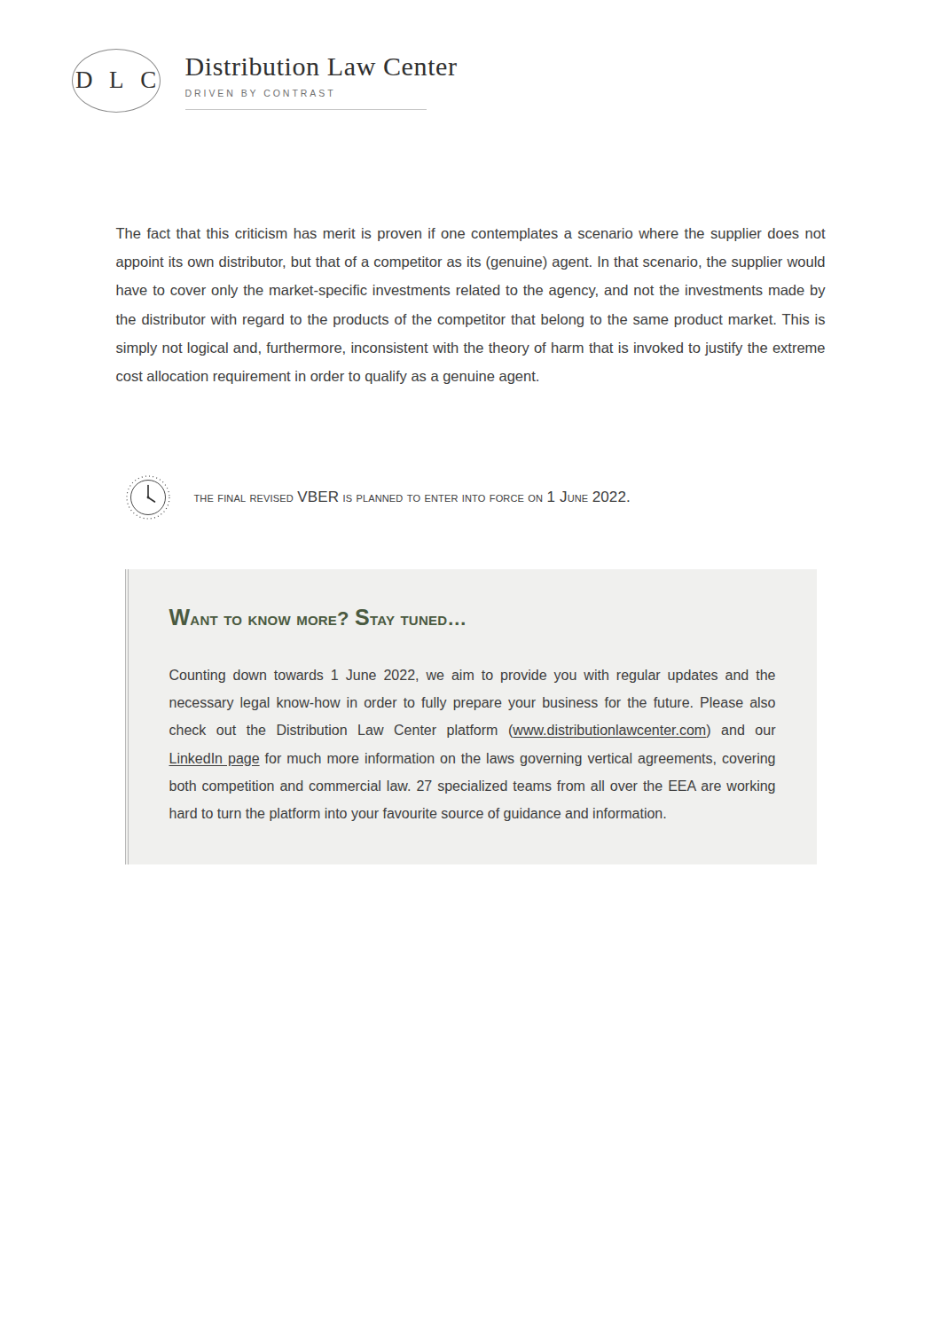D L C
Distribution Law Center
Driven by contrast
The fact that this criticism has merit is proven if one contemplates a scenario where the supplier does not appoint its own distributor, but that of a competitor as its (genuine) agent. In that scenario, the supplier would have to cover only the market-specific investments related to the agency, and not the investments made by the distributor with regard to the products of the competitor that belong to the same product market. This is simply not logical and, furthermore, inconsistent with the theory of harm that is invoked to justify the extreme cost allocation requirement in order to qualify as a genuine agent.
The final revised VBER is planned to enter into force on 1 J une 2022.
Want to know more? Stay tuned…
Counting down towards 1 June 2022, we aim to provide you with regular updates and the necessary legal know-how in order to fully prepare your business for the future. Please also check out the Distribution Law Center platform (www.distributionlawcenter.com) and our LinkedIn page for much more information on the laws governing vertical agreements, covering both competition and commercial law. 27 specialized teams from all over the EEA are working hard to turn the platform into your favourite source of guidance and information.